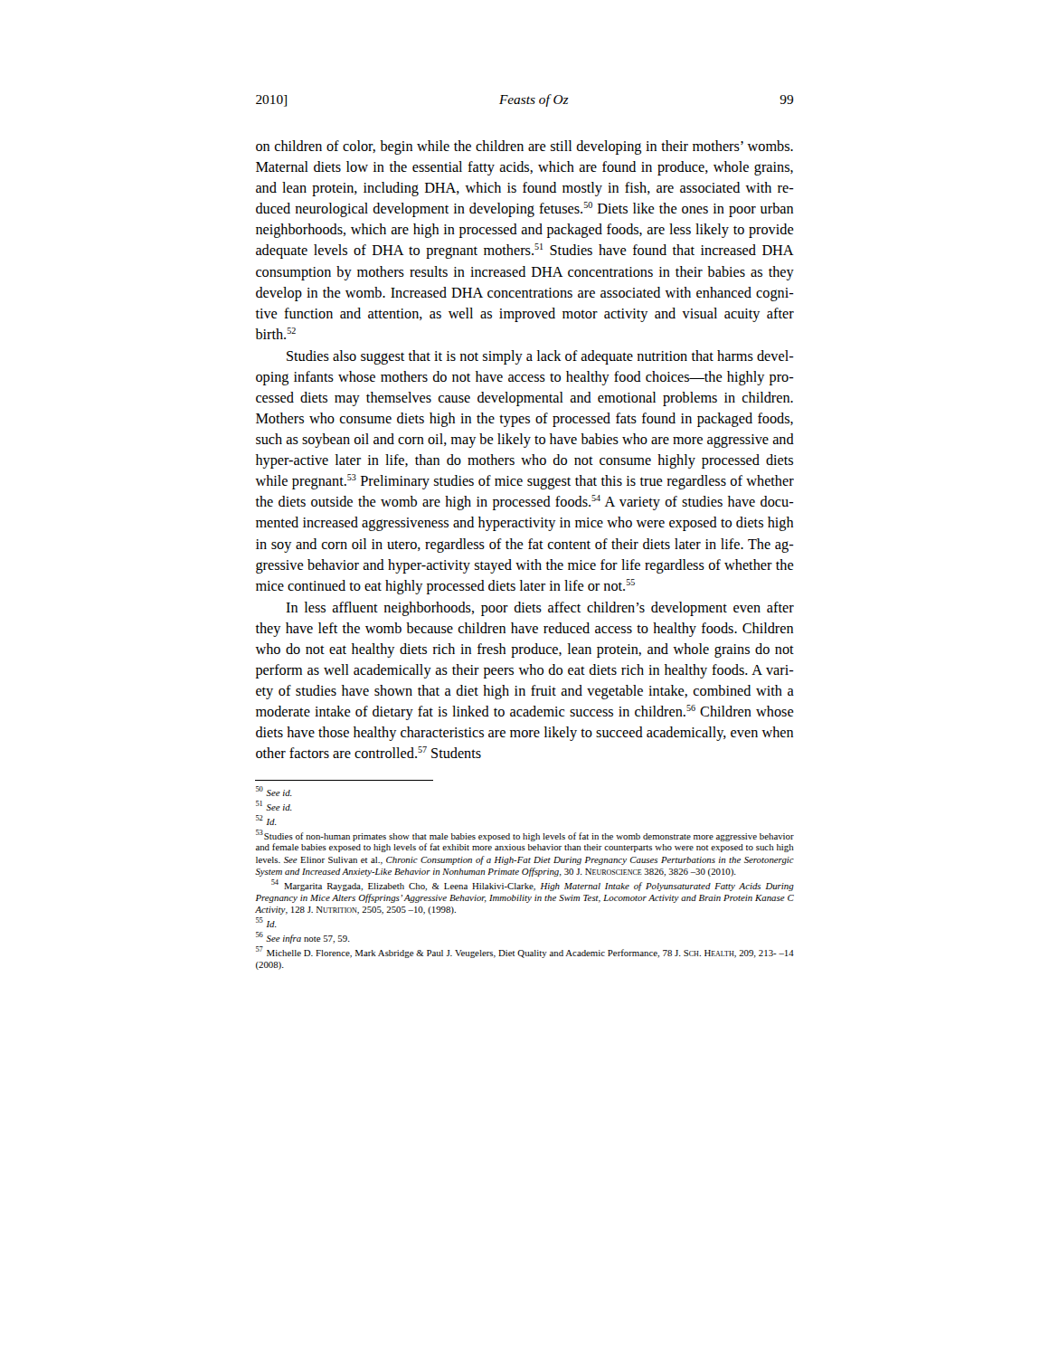2010] Feasts of Oz 99
on children of color, begin while the children are still developing in their mothers’ wombs. Maternal diets low in the essential fatty acids, which are found in produce, whole grains, and lean protein, including DHA, which is found mostly in fish, are associated with reduced neurological development in developing fetuses.50 Diets like the ones in poor urban neighborhoods, which are high in processed and packaged foods, are less likely to provide adequate levels of DHA to pregnant mothers.51 Studies have found that increased DHA consumption by mothers results in increased DHA concentrations in their babies as they develop in the womb. Increased DHA concentrations are associated with enhanced cognitive function and attention, as well as improved motor activity and visual acuity after birth.52
Studies also suggest that it is not simply a lack of adequate nutrition that harms developing infants whose mothers do not have access to healthy food choices—the highly processed diets may themselves cause developmental and emotional problems in children. Mothers who consume diets high in the types of processed fats found in packaged foods, such as soybean oil and corn oil, may be likely to have babies who are more aggressive and hyper-active later in life, than do mothers who do not consume highly processed diets while pregnant.53 Preliminary studies of mice suggest that this is true regardless of whether the diets outside the womb are high in processed foods.54 A variety of studies have documented increased aggressiveness and hyperactivity in mice who were exposed to diets high in soy and corn oil in utero, regardless of the fat content of their diets later in life. The aggressive behavior and hyper-activity stayed with the mice for life regardless of whether the mice continued to eat highly processed diets later in life or not.55
In less affluent neighborhoods, poor diets affect children’s development even after they have left the womb because children have reduced access to healthy foods. Children who do not eat healthy diets rich in fresh produce, lean protein, and whole grains do not perform as well academically as their peers who do eat diets rich in healthy foods. A variety of studies have shown that a diet high in fruit and vegetable intake, combined with a moderate intake of dietary fat is linked to academic success in children.56 Children whose diets have those healthy characteristics are more likely to succeed academically, even when other factors are controlled.57 Students
50 See id.
51 See id.
52 Id.
53 Studies of non-human primates show that male babies exposed to high levels of fat in the womb demonstrate more aggressive behavior and female babies exposed to high levels of fat exhibit more anxious behavior than their counterparts who were not exposed to such high levels. See Elinor Sulivan et al., Chronic Consumption of a High-Fat Diet During Pregnancy Causes Perturbations in the Serotonergic System and Increased Anxiety-Like Behavior in Nonhuman Primate Offspring, 30 J. Neuroscience 3826, 3826 –30 (2010).
54 Margarita Raygada, Elizabeth Cho, & Leena Hilakivi-Clarke, High Maternal Intake of Polyunsaturated Fatty Acids During Pregnancy in Mice Alters Offsprings’ Aggressive Behavior, Immobility in the Swim Test, Locomotor Activity and Brain Protein Kanase C Activity, 128 J. Nutrition, 2505, 2505 –10, (1998).
55 Id.
56 See infra note 57, 59.
57 Michelle D. Florence, Mark Asbridge & Paul J. Veugelers, Diet Quality and Academic Performance, 78 J. Sch. Health, 209, 213- –14 (2008).